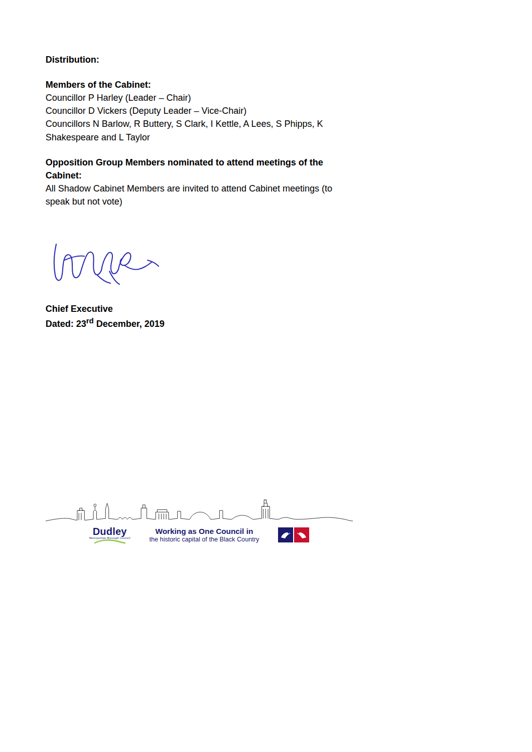Distribution:
Members of the Cabinet:
Councillor P Harley (Leader – Chair)
Councillor D Vickers (Deputy Leader – Vice-Chair)
Councillors N Barlow, R Buttery, S Clark, I Kettle, A Lees, S Phipps, K Shakespeare and L Taylor
Opposition Group Members nominated to attend meetings of the Cabinet:
All Shadow Cabinet Members are invited to attend Cabinet meetings (to speak but not vote)
Chief Executive
Dated: 23rd December, 2019
Dudley Metropolitan Borough Council
Working as One Council in
the historic capital of the Black Country